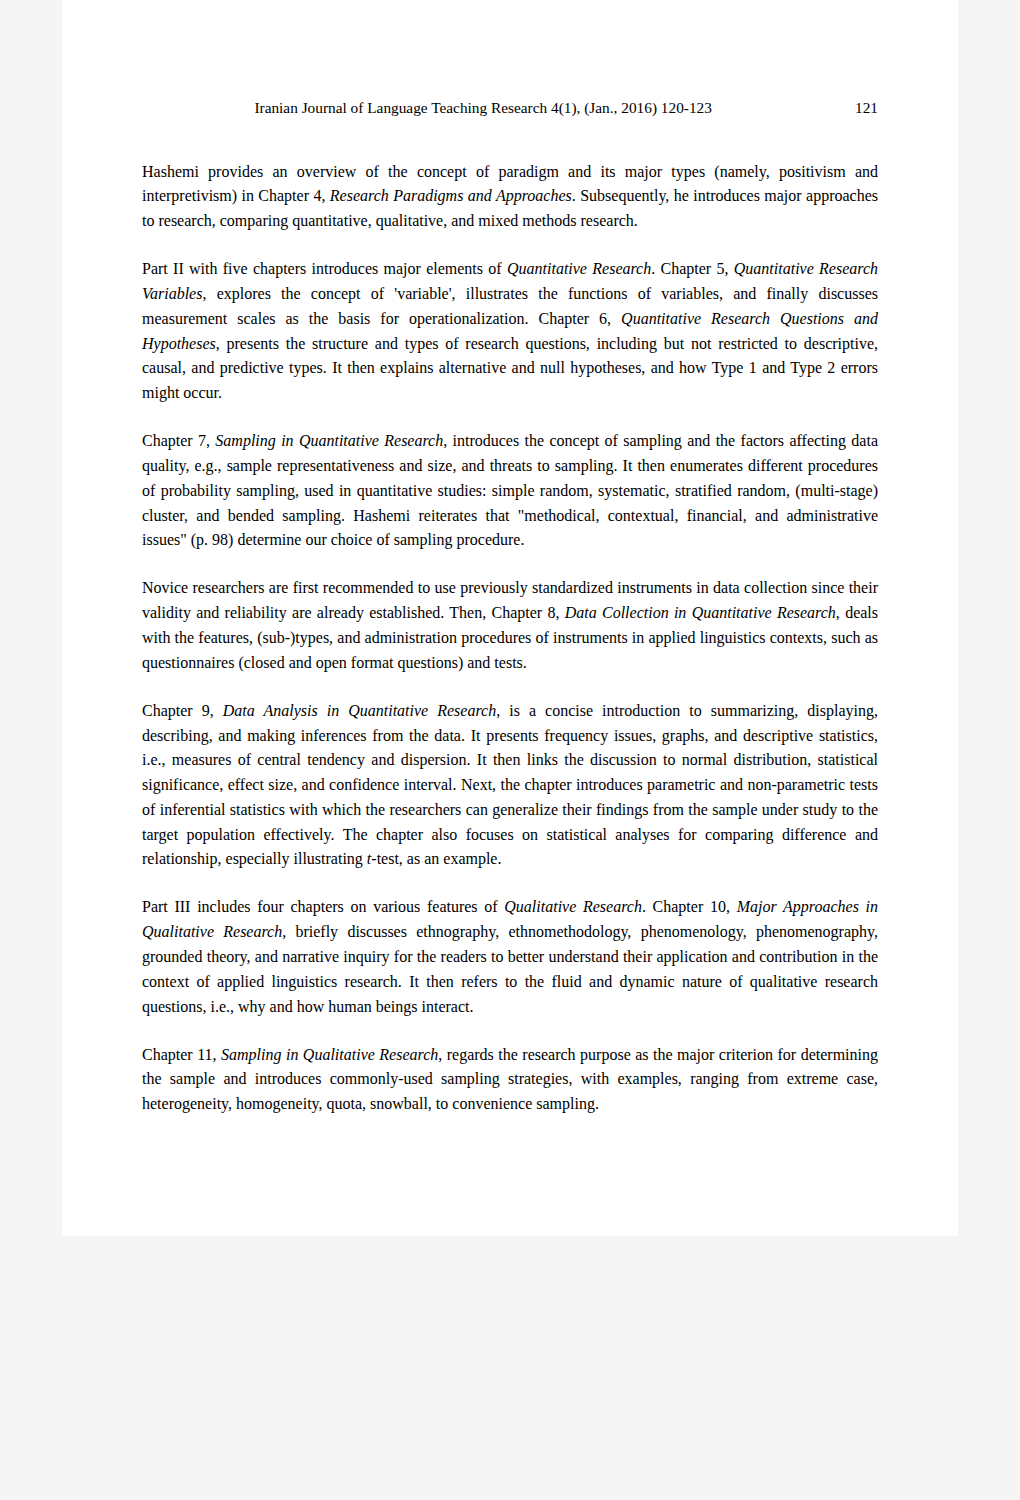Iranian Journal of Language Teaching Research 4(1), (Jan., 2016) 120-123 121
Hashemi provides an overview of the concept of paradigm and its major types (namely, positivism and interpretivism) in Chapter 4, Research Paradigms and Approaches. Subsequently, he introduces major approaches to research, comparing quantitative, qualitative, and mixed methods research.
Part II with five chapters introduces major elements of Quantitative Research. Chapter 5, Quantitative Research Variables, explores the concept of 'variable', illustrates the functions of variables, and finally discusses measurement scales as the basis for operationalization. Chapter 6, Quantitative Research Questions and Hypotheses, presents the structure and types of research questions, including but not restricted to descriptive, causal, and predictive types. It then explains alternative and null hypotheses, and how Type 1 and Type 2 errors might occur.
Chapter 7, Sampling in Quantitative Research, introduces the concept of sampling and the factors affecting data quality, e.g., sample representativeness and size, and threats to sampling. It then enumerates different procedures of probability sampling, used in quantitative studies: simple random, systematic, stratified random, (multi-stage) cluster, and bended sampling. Hashemi reiterates that "methodical, contextual, financial, and administrative issues" (p. 98) determine our choice of sampling procedure.
Novice researchers are first recommended to use previously standardized instruments in data collection since their validity and reliability are already established. Then, Chapter 8, Data Collection in Quantitative Research, deals with the features, (sub-)types, and administration procedures of instruments in applied linguistics contexts, such as questionnaires (closed and open format questions) and tests.
Chapter 9, Data Analysis in Quantitative Research, is a concise introduction to summarizing, displaying, describing, and making inferences from the data. It presents frequency issues, graphs, and descriptive statistics, i.e., measures of central tendency and dispersion. It then links the discussion to normal distribution, statistical significance, effect size, and confidence interval. Next, the chapter introduces parametric and non-parametric tests of inferential statistics with which the researchers can generalize their findings from the sample under study to the target population effectively. The chapter also focuses on statistical analyses for comparing difference and relationship, especially illustrating t-test, as an example.
Part III includes four chapters on various features of Qualitative Research. Chapter 10, Major Approaches in Qualitative Research, briefly discusses ethnography, ethnomethodology, phenomenology, phenomenography, grounded theory, and narrative inquiry for the readers to better understand their application and contribution in the context of applied linguistics research. It then refers to the fluid and dynamic nature of qualitative research questions, i.e., why and how human beings interact.
Chapter 11, Sampling in Qualitative Research, regards the research purpose as the major criterion for determining the sample and introduces commonly-used sampling strategies, with examples, ranging from extreme case, heterogeneity, homogeneity, quota, snowball, to convenience sampling.